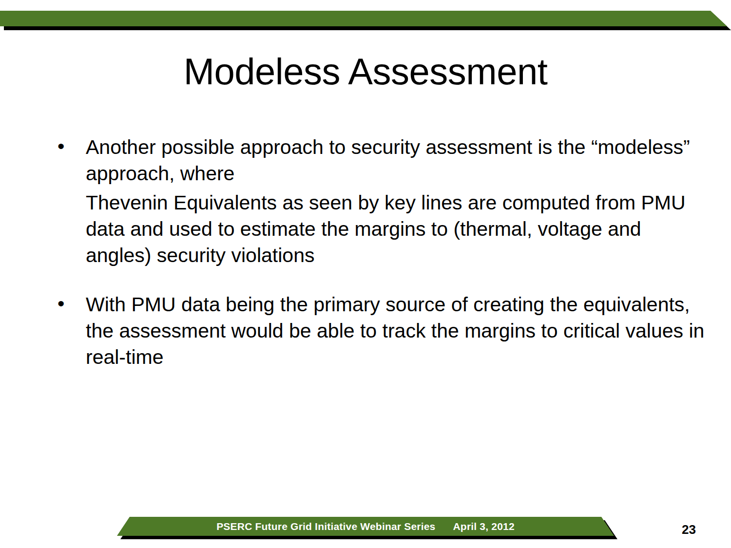Modeless Assessment
Another possible approach to security assessment is the “modeless” approach, where
Thevenin Equivalents as seen by key lines are computed from PMU data and used to estimate the margins to (thermal, voltage and angles) security violations
With PMU data being the primary source of creating the equivalents, the assessment would be able to track the margins to critical values in real-time
PSERC Future Grid Initiative Webinar Series April 3, 2012
23